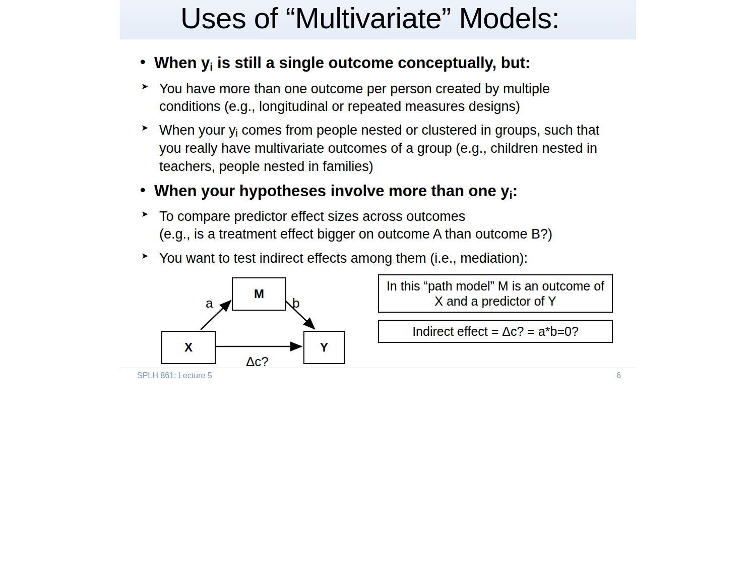Uses of “Multivariate” Models:
When yi is still a single outcome conceptually, but:
You have more than one outcome per person created by multiple conditions (e.g., longitudinal or repeated measures designs)
When your yi comes from people nested or clustered in groups, such that you really have multivariate outcomes of a group (e.g., children nested in teachers, people nested in families)
When your hypotheses involve more than one yi:
To compare predictor effect sizes across outcomes
(e.g., is a treatment effect bigger on outcome A than outcome B?)
You want to test indirect effects among them (i.e., mediation):
M
X
Y
a
b
Δc?
In this “path model” M is an outcome of X and a predictor of Y
Indirect effect = Δc? = a*b=0?
SPLH 861: Lecture 5 6